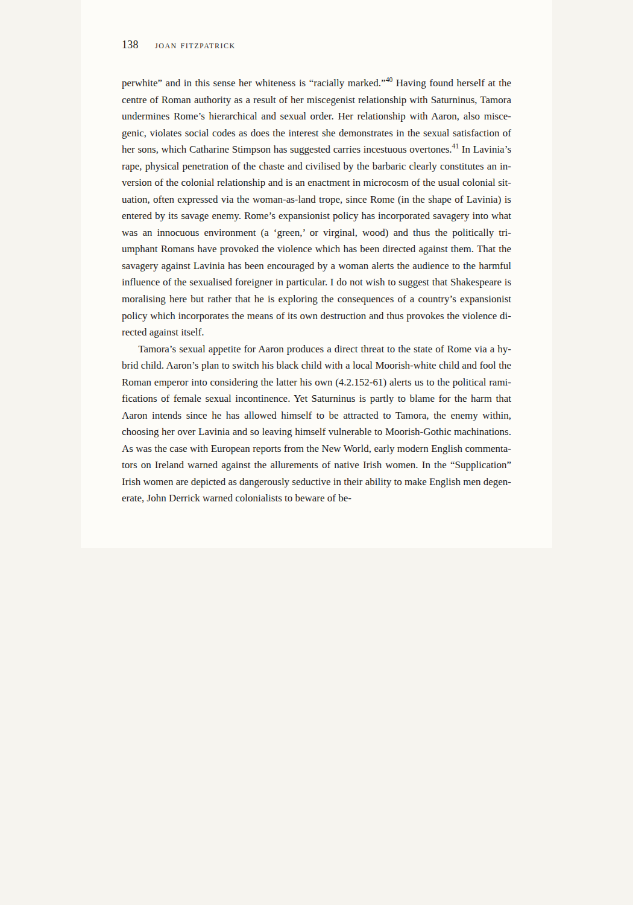138 Joan Fitzpatrick
perwhite” and in this sense her whiteness is “racially marked.”40 Having found herself at the centre of Roman authority as a result of her miscegenist relationship with Saturninus, Tamora undermines Rome’s hierarchical and sexual order. Her relationship with Aaron, also miscegenic, violates social codes as does the interest she demonstrates in the sexual satisfaction of her sons, which Catharine Stimpson has suggested carries incestuous overtones.41 In Lavinia’s rape, physical penetration of the chaste and civilised by the barbaric clearly constitutes an inversion of the colonial relationship and is an enactment in microcosm of the usual colonial situation, often expressed via the woman-as-land trope, since Rome (in the shape of Lavinia) is entered by its savage enemy. Rome’s expansionist policy has incorporated savagery into what was an innocuous environment (a ‘green,’ or virginal, wood) and thus the politically triumphant Romans have provoked the violence which has been directed against them. That the savagery against Lavinia has been encouraged by a woman alerts the audience to the harmful influence of the sexualised foreigner in particular. I do not wish to suggest that Shakespeare is moralising here but rather that he is exploring the consequences of a country’s expansionist policy which incorporates the means of its own destruction and thus provokes the violence directed against itself.
Tamora’s sexual appetite for Aaron produces a direct threat to the state of Rome via a hybrid child. Aaron’s plan to switch his black child with a local Moorish-white child and fool the Roman emperor into considering the latter his own (4.2.152-61) alerts us to the political ramifications of female sexual incontinence. Yet Saturninus is partly to blame for the harm that Aaron intends since he has allowed himself to be attracted to Tamora, the enemy within, choosing her over Lavinia and so leaving himself vulnerable to Moorish-Gothic machinations. As was the case with European reports from the New World, early modern English commentators on Ireland warned against the allurements of native Irish women. In the “Supplication” Irish women are depicted as dangerously seductive in their ability to make English men degenerate, John Derrick warned colonialists to beware of be-